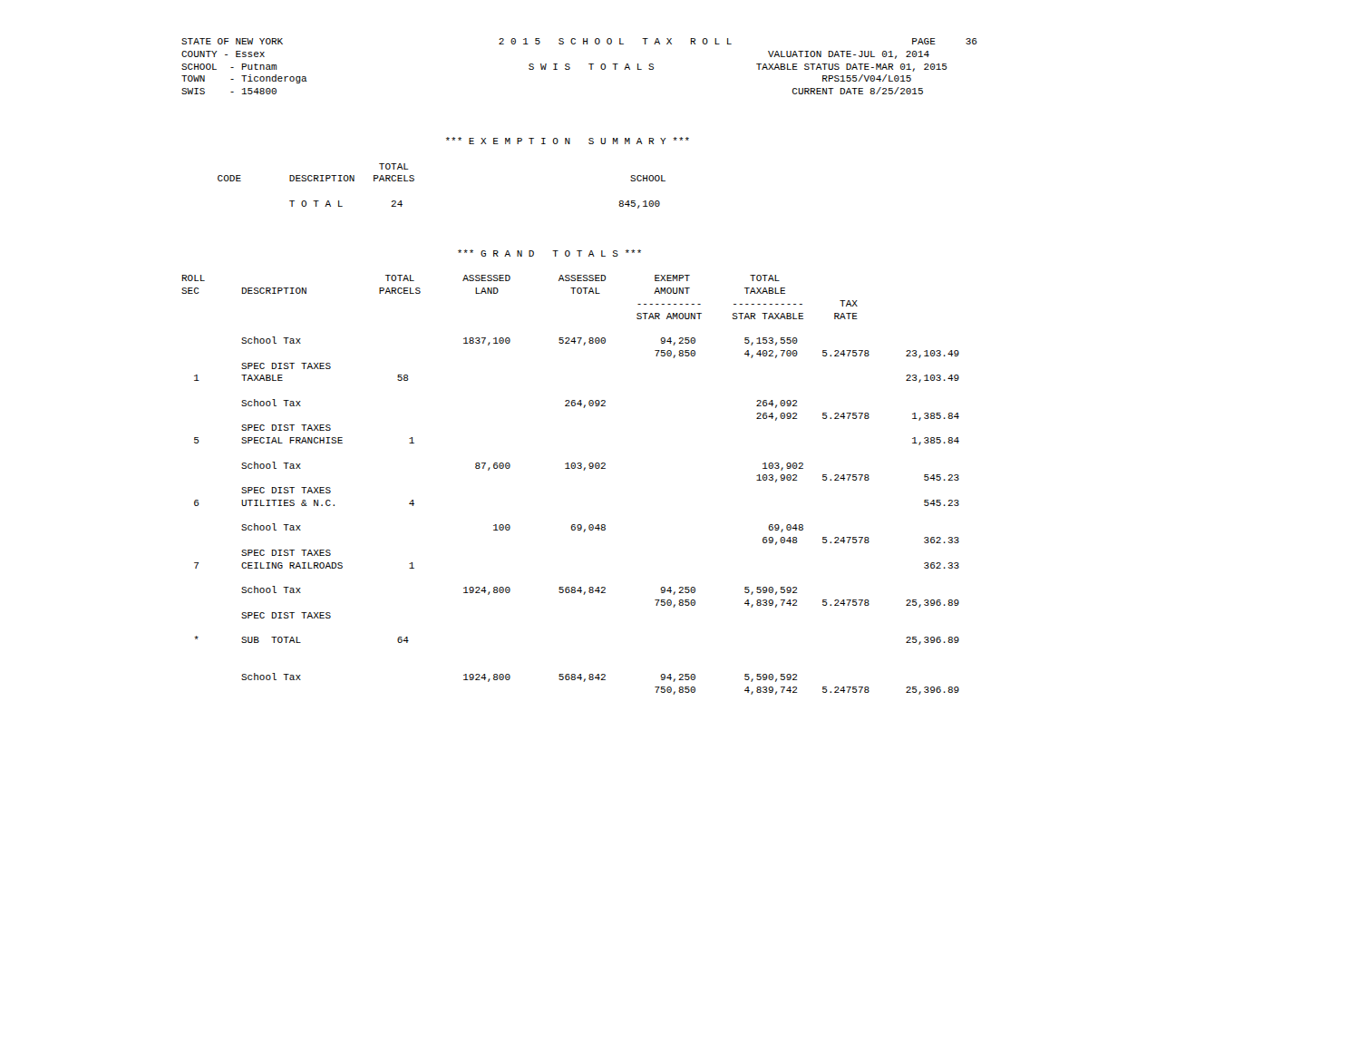STATE OF NEW YORK                                    2 0 1 5   S C H O O L   T A X   R O L L                              PAGE     36
COUNTY - Essex                                                                                    VALUATION DATE-JUL 01, 2014
SCHOOL  - Putnam                                          S W I S   T O T A L S                 TAXABLE STATUS DATE-MAR 01, 2015
TOWN    - Ticonderoga                                                                                      RPS155/V04/L015
SWIS    - 154800                                                                                      CURRENT DATE 8/25/2015



                                            *** E X E M P T I O N   S U M M A R Y ***

                                 TOTAL
      CODE        DESCRIPTION   PARCELS                                    SCHOOL

                  T O T A L        24                                    845,100



                                              *** G R A N D   T O T A L S ***

ROLL                              TOTAL        ASSESSED        ASSESSED        EXEMPT          TOTAL
SEC       DESCRIPTION            PARCELS         LAND            TOTAL         AMOUNT         TAXABLE
                                                                            -----------     ------------      TAX
                                                                            STAR AMOUNT     STAR TAXABLE     RATE

          School Tax                           1837,100        5247,800         94,250        5,153,550
                                                                               750,850        4,402,700    5.247578      23,103.49
          SPEC DIST TAXES
  1       TAXABLE                   58                                                                                   23,103.49

          School Tax                                            264,092                         264,092
                                                                                                264,092    5.247578       1,385.84
          SPEC DIST TAXES
  5       SPECIAL FRANCHISE           1                                                                                   1,385.84

          School Tax                             87,600         103,902                          103,902
                                                                                                103,902    5.247578         545.23
          SPEC DIST TAXES
  6       UTILITIES & N.C.            4                                                                                     545.23

          School Tax                                100          69,048                           69,048
                                                                                                 69,048    5.247578         362.33
          SPEC DIST TAXES
  7       CEILING RAILROADS           1                                                                                     362.33

          School Tax                           1924,800        5684,842         94,250        5,590,592
                                                                               750,850        4,839,742    5.247578      25,396.89
          SPEC DIST TAXES

  *       SUB  TOTAL                64                                                                                   25,396.89


          School Tax                           1924,800        5684,842         94,250        5,590,592
                                                                               750,850        4,839,742    5.247578      25,396.89